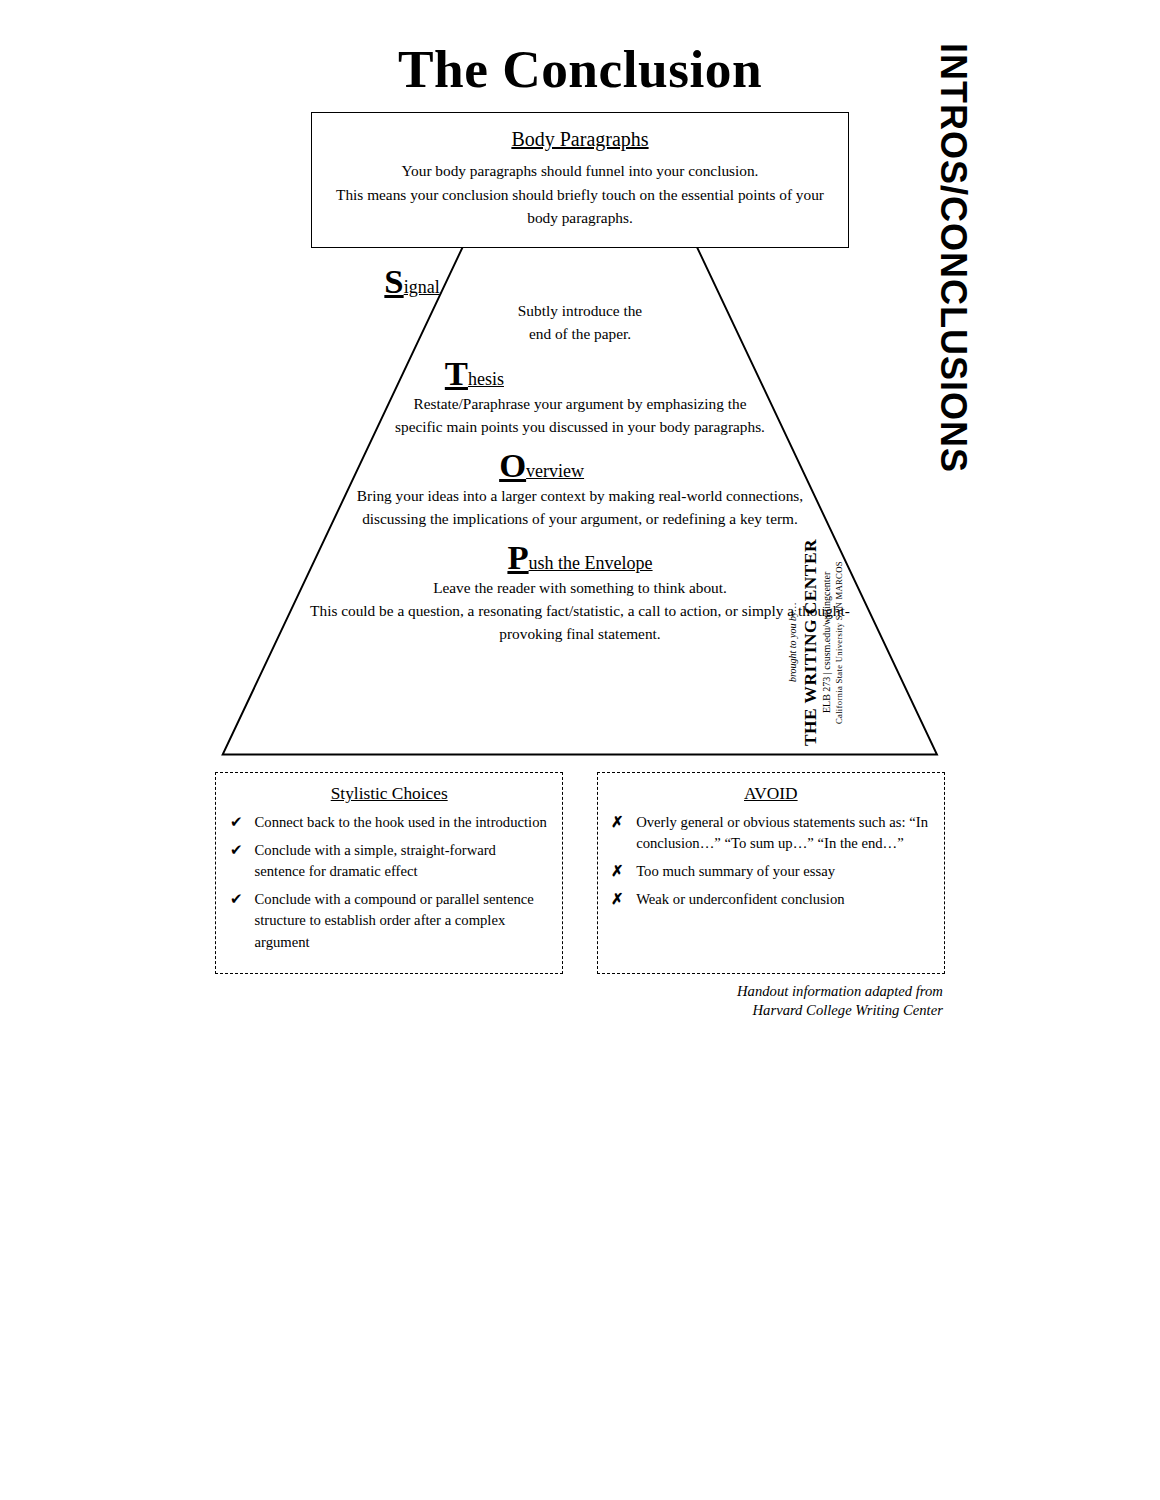INTROS/CONCLUSIONS
The Conclusion
Body Paragraphs
Your body paragraphs should funnel into your conclusion.
This means your conclusion should briefly touch on the essential points of your body paragraphs.
brought to you by… THE WRITING CENTER ELB 273 | csusm.edu/writingcenter California State University SAN MARCOS
Signal
Subtly introduce the
end of the paper.
Thesis
Restate/Paraphrase your argument by emphasizing the specific main points you discussed in your body paragraphs.
Overview
Bring your ideas into a larger context by making real-world connections, discussing the implications of your argument, or redefining a key term.
Push the Envelope
Leave the reader with something to think about.
This could be a question, a resonating fact/statistic, a call to action, or simply a thought-provoking final statement.
Stylistic Choices
✔
Connect back to the hook used in the introduction
✔
Conclude with a simple, straight-forward sentence for dramatic effect
✔
Conclude with a compound or parallel sentence structure to establish order after a complex argument
AVOID
✗
Overly general or obvious statements such as: “In conclusion…” “To sum up…” “In the end…”
✗
Too much summary of your essay
✗
Weak or underconfident conclusion
Handout information adapted from
Harvard College Writing Center